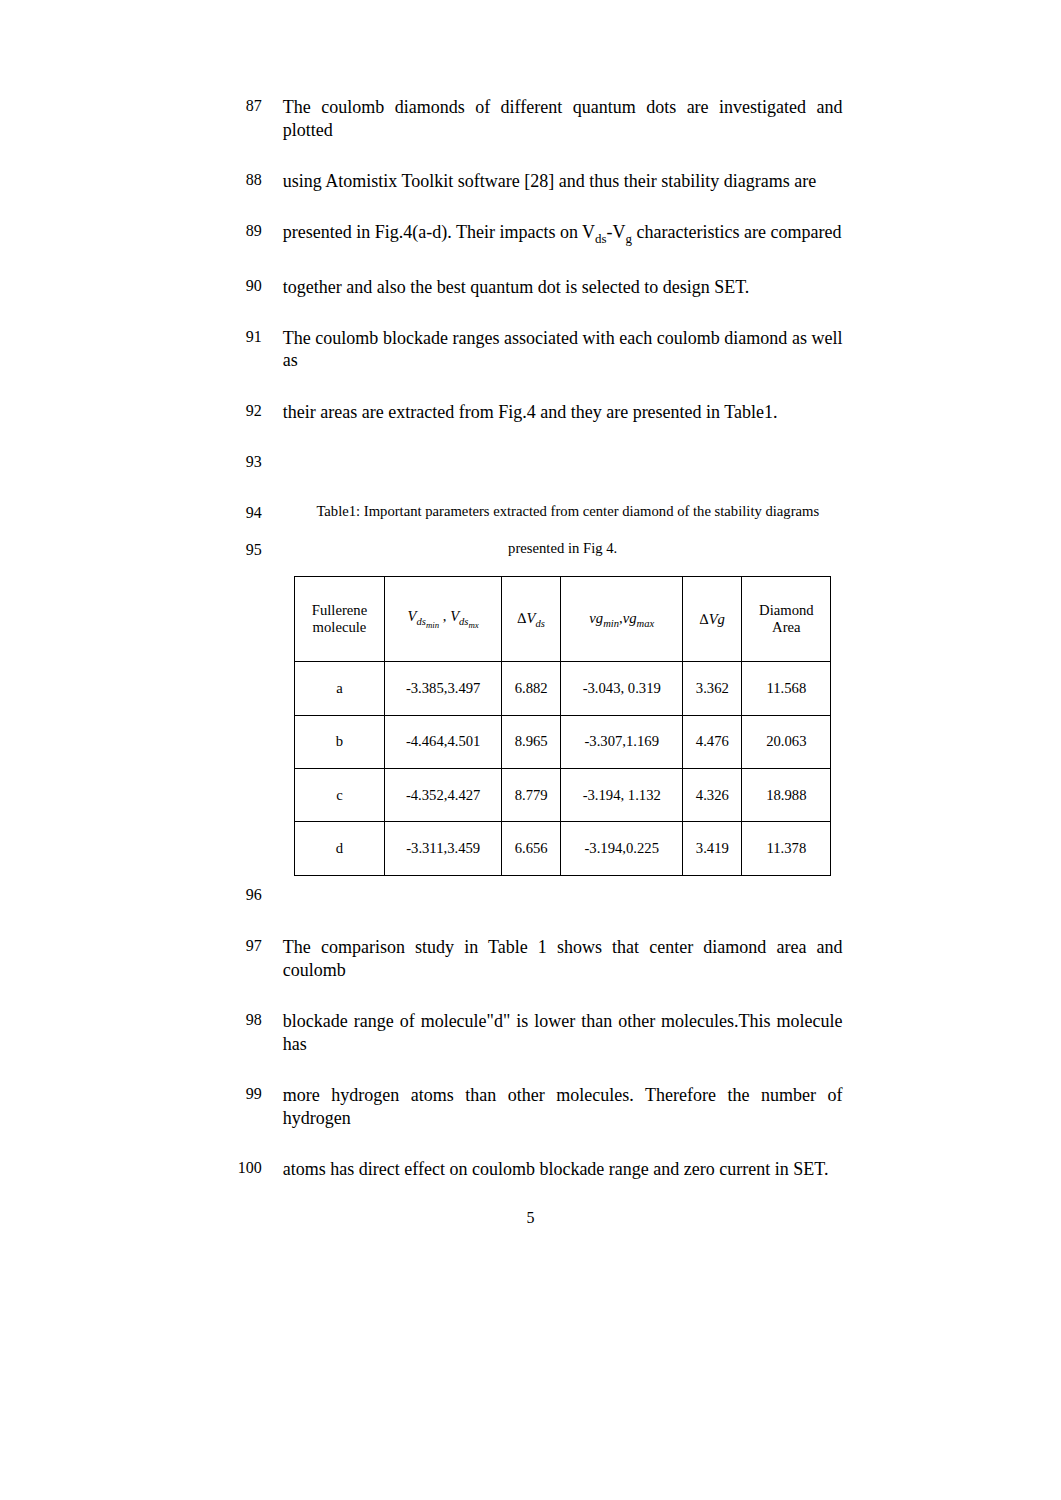87
The coulomb diamonds of different quantum dots are investigated and plotted
88
using Atomistix Toolkit software [28] and thus their stability diagrams are
89
presented in Fig.4(a-d). Their impacts on Vds-Vg characteristics are compared
90
together and also the best quantum dot is selected to design SET.
91
The coulomb blockade ranges associated with each coulomb diamond as well as
92
their areas are extracted from Fig.4 and they are presented in Table1.
93
94
Table1: Important parameters extracted from center diamond of the stability diagrams
95
presented in Fig 4.
| Fullerene molecule | V ds min , V ds mx | ∆ V ds | vg min , vg max | ∆ Vg | Diamond Area |
| --- | --- | --- | --- | --- | --- |
| a | -3.385,3.497 | 6.882 | -3.043, 0.319 | 3.362 | 11.568 |
| b | -4.464,4.501 | 8.965 | -3.307,1.169 | 4.476 | 20.063 |
| c | -4.352,4.427 | 8.779 | -3.194, 1.132 | 4.326 | 18.988 |
| d | -3.311,3.459 | 6.656 | -3.194,0.225 | 3.419 | 11.378 |
96
97
The comparison study in Table 1 shows that center diamond area and coulomb
98
blockade range of molecule"d" is lower than other molecules.This molecule has
99
more hydrogen atoms than other molecules. Therefore the number of hydrogen
100
atoms has direct effect on coulomb blockade range and zero current in SET.
5